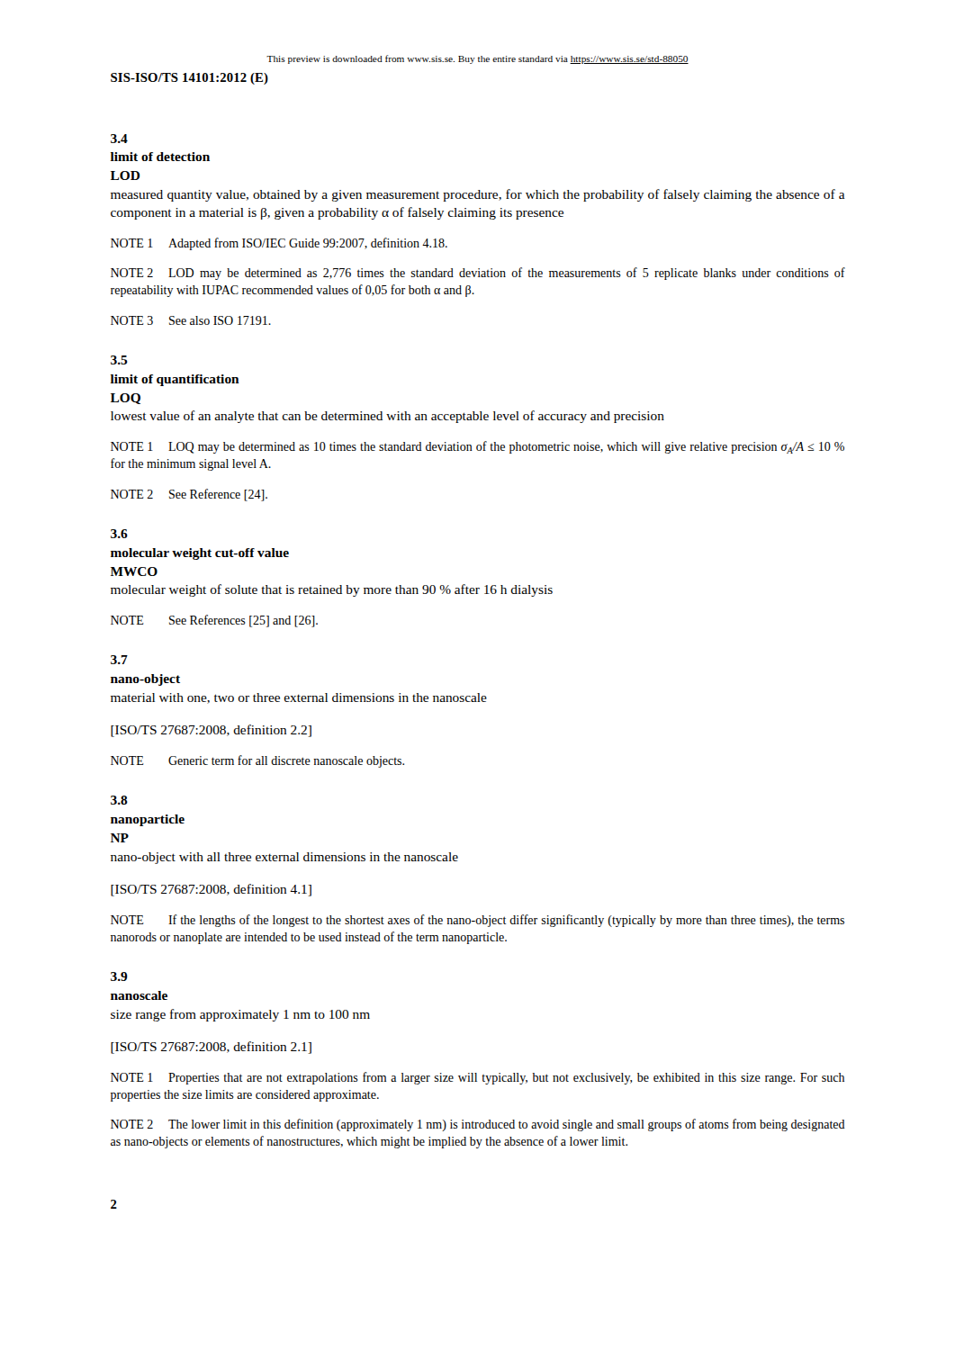This preview is downloaded from www.sis.se. Buy the entire standard via https://www.sis.se/std-88050
SIS-ISO/TS 14101:2012 (E)
3.4
limit of detection
LOD
measured quantity value, obtained by a given measurement procedure, for which the probability of falsely claiming the absence of a component in a material is β, given a probability α of falsely claiming its presence
NOTE 1 Adapted from ISO/IEC Guide 99:2007, definition 4.18.
NOTE 2 LOD may be determined as 2,776 times the standard deviation of the measurements of 5 replicate blanks under conditions of repeatability with IUPAC recommended values of 0,05 for both α and β.
NOTE 3 See also ISO 17191.
3.5
limit of quantification
LOQ
lowest value of an analyte that can be determined with an acceptable level of accuracy and precision
NOTE 1 LOQ may be determined as 10 times the standard deviation of the photometric noise, which will give relative precision σA/A ≤ 10 % for the minimum signal level A.
NOTE 2 See Reference [24].
3.6
molecular weight cut-off value
MWCO
molecular weight of solute that is retained by more than 90 % after 16 h dialysis
NOTESee References [25] and [26].
3.7
nano-object
material with one, two or three external dimensions in the nanoscale
[ISO/TS 27687:2008, definition 2.2]
NOTEGeneric term for all discrete nanoscale objects.
3.8
nanoparticle
NP
nano-object with all three external dimensions in the nanoscale
[ISO/TS 27687:2008, definition 4.1]
NOTEIf the lengths of the longest to the shortest axes of the nano-object differ significantly (typically by more than three times), the terms nanorods or nanoplate are intended to be used instead of the term nanoparticle.
3.9
nanoscale
size range from approximately 1 nm to 100 nm
[ISO/TS 27687:2008, definition 2.1]
NOTE 1 Properties that are not extrapolations from a larger size will typically, but not exclusively, be exhibited in this size range. For such properties the size limits are considered approximate.
NOTE 2 The lower limit in this definition (approximately 1 nm) is introduced to avoid single and small groups of atoms from being designated as nano-objects or elements of nanostructures, which might be implied by the absence of a lower limit.
2